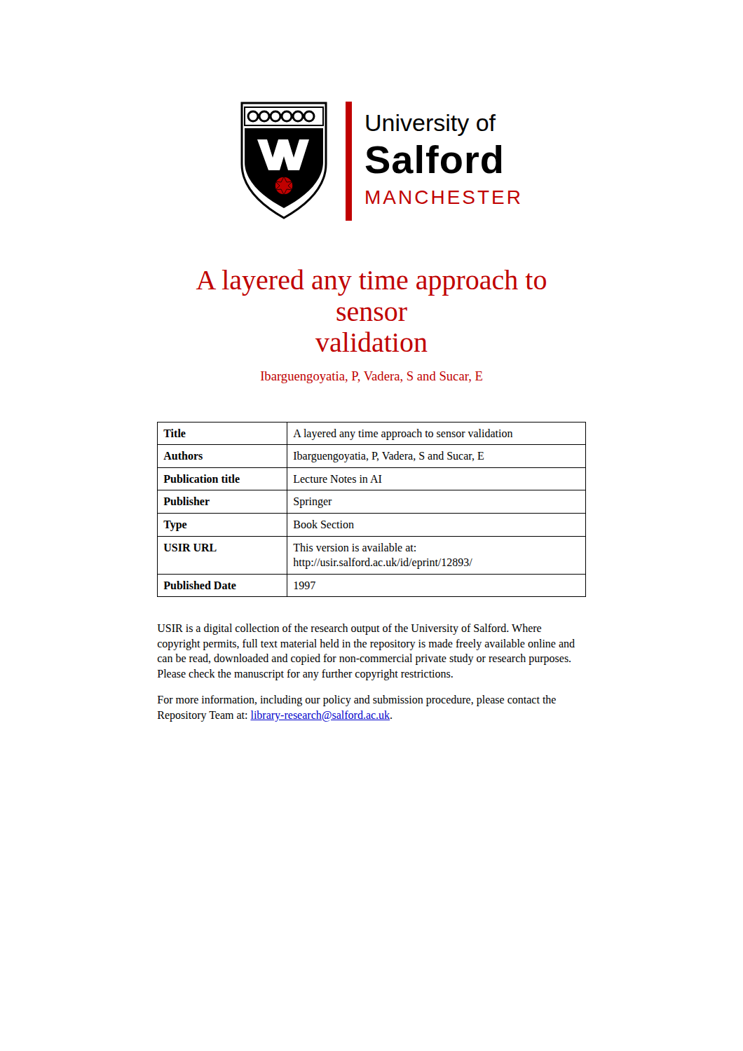University of Salford MANCHESTER
A layered any time approach to sensor
validation
Ibarguengoyatia, P, Vadera, S and Sucar, E
| Title | A layered any time approach to sensor validation |
| Authors | Ibarguengoyatia, P, Vadera, S and Sucar, E |
| Publication title | Lecture Notes in AI |
| Publisher | Springer |
| Type | Book Section |
| USIR URL | This version is available at: http://usir.salford.ac.uk/id/eprint/12893/ |
| Published Date | 1997 |
USIR is a digital collection of the research output of the University of Salford. Where copyright permits, full text material held in the repository is made freely available online and can be read, downloaded and copied for non-commercial private study or research purposes. Please check the manuscript for any further copyright restrictions.
For more information, including our policy and submission procedure, please contact the Repository Team at: library-research@salford.ac.uk.